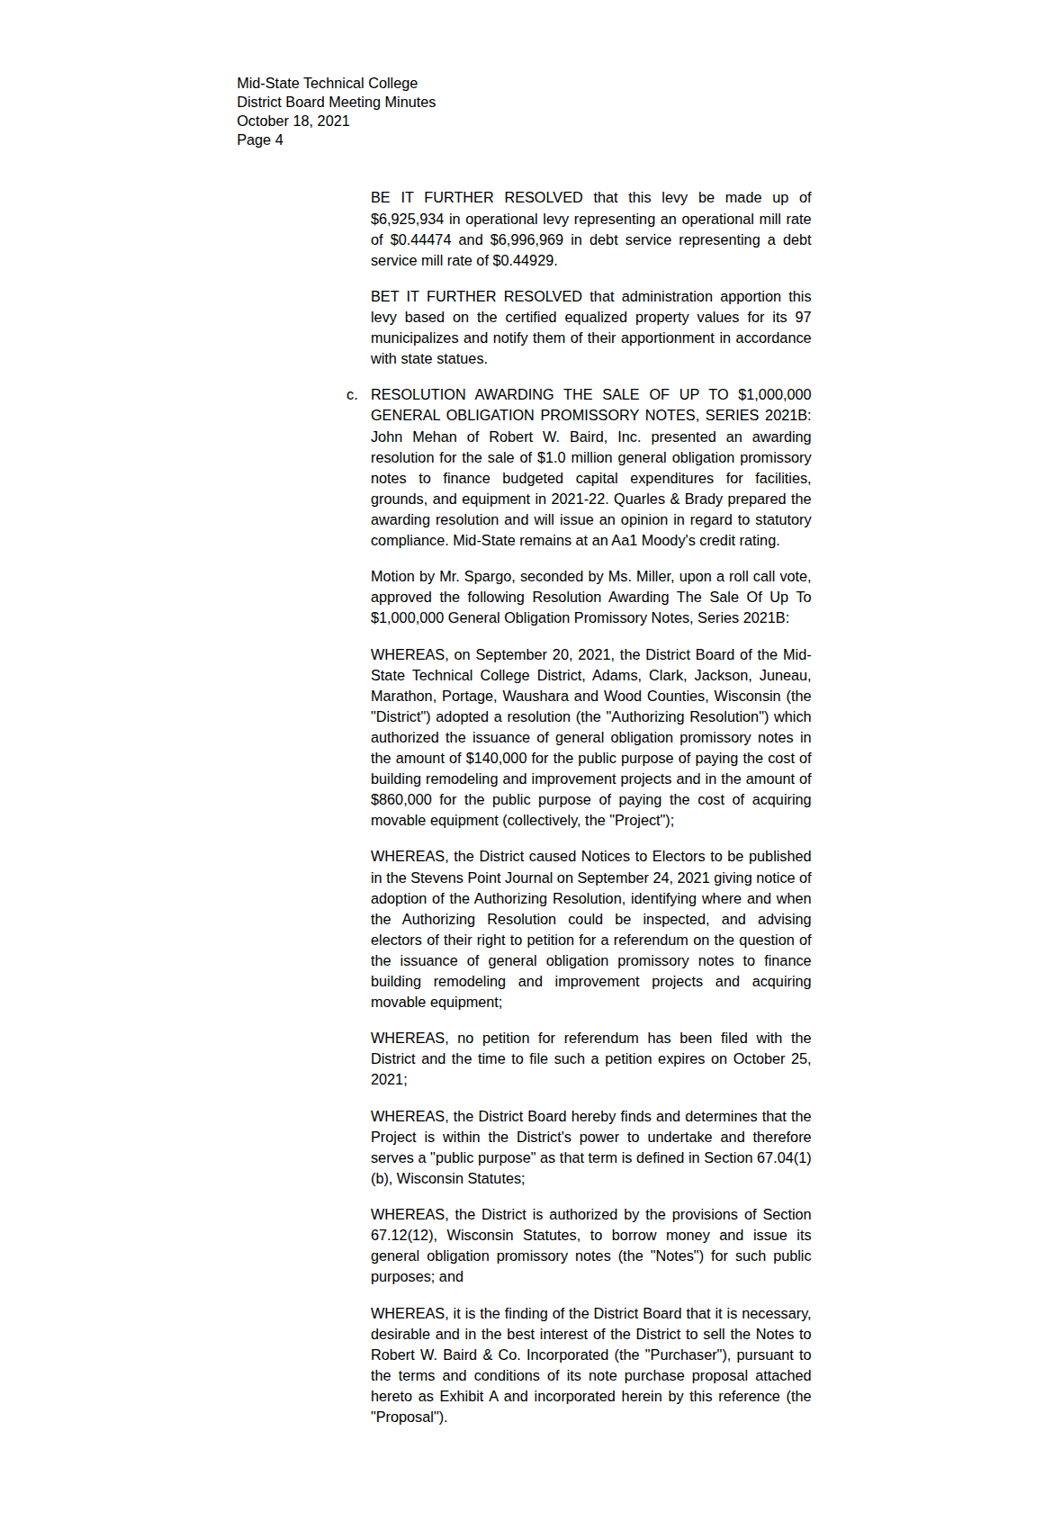Mid-State Technical College
District Board Meeting Minutes
October 18, 2021
Page 4
BE IT FURTHER RESOLVED that this levy be made up of $6,925,934 in operational levy representing an operational mill rate of $0.44474 and $6,996,969 in debt service representing a debt service mill rate of $0.44929.
BET IT FURTHER RESOLVED that administration apportion this levy based on the certified equalized property values for its 97 municipalizes and notify them of their apportionment in accordance with state statues.
c.
RESOLUTION AWARDING THE SALE OF UP TO $1,000,000 GENERAL OBLIGATION PROMISSORY NOTES, SERIES 2021B: John Mehan of Robert W. Baird, Inc. presented an awarding resolution for the sale of $1.0 million general obligation promissory notes to finance budgeted capital expenditures for facilities, grounds, and equipment in 2021-22. Quarles & Brady prepared the awarding resolution and will issue an opinion in regard to statutory compliance. Mid-State remains at an Aa1 Moody's credit rating.
Motion by Mr. Spargo, seconded by Ms. Miller, upon a roll call vote, approved the following Resolution Awarding The Sale Of Up To $1,000,000 General Obligation Promissory Notes, Series 2021B:
WHEREAS, on September 20, 2021, the District Board of the Mid-State Technical College District, Adams, Clark, Jackson, Juneau, Marathon, Portage, Waushara and Wood Counties, Wisconsin (the "District") adopted a resolution (the "Authorizing Resolution") which authorized the issuance of general obligation promissory notes in the amount of $140,000 for the public purpose of paying the cost of building remodeling and improvement projects and in the amount of $860,000 for the public purpose of paying the cost of acquiring movable equipment (collectively, the "Project");
WHEREAS, the District caused Notices to Electors to be published in the Stevens Point Journal on September 24, 2021 giving notice of adoption of the Authorizing Resolution, identifying where and when the Authorizing Resolution could be inspected, and advising electors of their right to petition for a referendum on the question of the issuance of general obligation promissory notes to finance building remodeling and improvement projects and acquiring movable equipment;
WHEREAS, no petition for referendum has been filed with the District and the time to file such a petition expires on October 25, 2021;
WHEREAS, the District Board hereby finds and determines that the Project is within the District's power to undertake and therefore serves a "public purpose" as that term is defined in Section 67.04(1)(b), Wisconsin Statutes;
WHEREAS, the District is authorized by the provisions of Section 67.12(12), Wisconsin Statutes, to borrow money and issue its general obligation promissory notes (the "Notes") for such public purposes; and
WHEREAS, it is the finding of the District Board that it is necessary, desirable and in the best interest of the District to sell the Notes to Robert W. Baird & Co. Incorporated (the "Purchaser"), pursuant to the terms and conditions of its note purchase proposal attached hereto as Exhibit A and incorporated herein by this reference (the "Proposal").